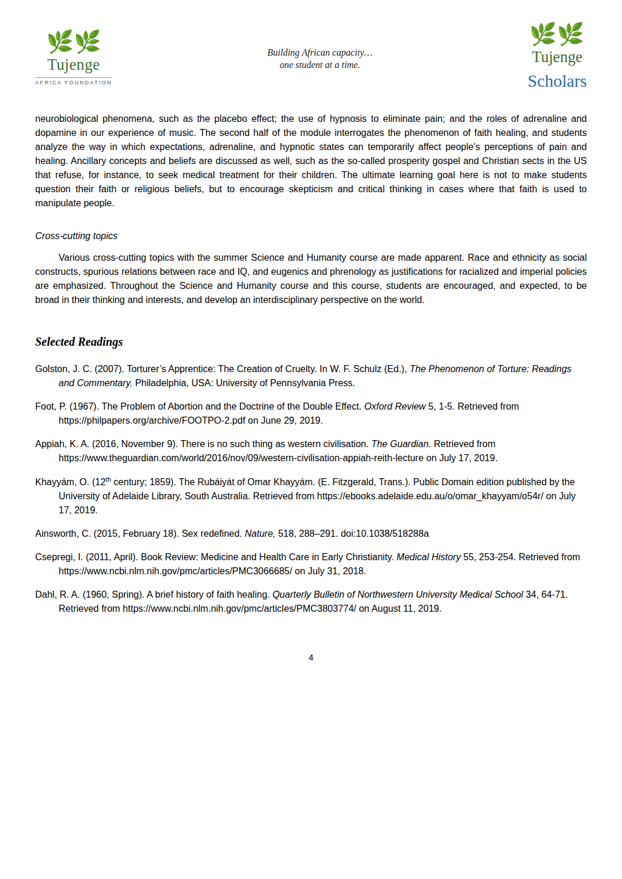🌿🌿
Tujenge
AFRICA FOUNDATION
Building African capacity…
one student at a time.
🌿🌿
TujengeScholars
neurobiological phenomena, such as the placebo effect; the use of hypnosis to eliminate pain; and the roles of adrenaline and dopamine in our experience of music. The second half of the module interrogates the phenomenon of faith healing, and students analyze the way in which expectations, adrenaline, and hypnotic states can temporarily affect people’s perceptions of pain and healing. Ancillary concepts and beliefs are discussed as well, such as the so-called prosperity gospel and Christian sects in the US that refuse, for instance, to seek medical treatment for their children. The ultimate learning goal here is not to make students question their faith or religious beliefs, but to encourage skepticism and critical thinking in cases where that faith is used to manipulate people.
Cross-cutting topics
Various cross-cutting topics with the summer Science and Humanity course are made apparent. Race and ethnicity as social constructs, spurious relations between race and IQ, and eugenics and phrenology as justifications for racialized and imperial policies are emphasized. Throughout the Science and Humanity course and this course, students are encouraged, and expected, to be broad in their thinking and interests, and develop an interdisciplinary perspective on the world.
Selected Readings
Golston, J. C. (2007). Torturer’s Apprentice: The Creation of Cruelty. In W. F. Schulz (Ed.), The Phenomenon of Torture: Readings and Commentary. Philadelphia, USA: University of Pennsylvania Press.
Foot, P. (1967). The Problem of Abortion and the Doctrine of the Double Effect. Oxford Review 5, 1-5. Retrieved from https://philpapers.org/archive/FOOTPO-2.pdf on June 29, 2019.
Appiah, K. A. (2016, November 9). There is no such thing as western civilisation. The Guardian. Retrieved from https://www.theguardian.com/world/2016/nov/09/western-civilisation-appiah-reith-lecture on July 17, 2019.
Khayyám, O. (12th century; 1859). The Rubáiyát of Omar Khayyám. (E. Fitzgerald, Trans.). Public Domain edition published by the University of Adelaide Library, South Australia. Retrieved from https://ebooks.adelaide.edu.au/o/omar_khayyam/o54r/ on July 17, 2019.
Ainsworth, C. (2015, February 18). Sex redefined. Nature, 518, 288–291. doi:10.1038/518288a
Csepregi, I. (2011, April). Book Review: Medicine and Health Care in Early Christianity. Medical History 55, 253-254. Retrieved from https://www.ncbi.nlm.nih.gov/pmc/articles/PMC3066685/ on July 31, 2018.
Dahl, R. A. (1960, Spring). A brief history of faith healing. Quarterly Bulletin of Northwestern University Medical School 34, 64-71. Retrieved from https://www.ncbi.nlm.nih.gov/pmc/articles/PMC3803774/ on August 11, 2019.
4